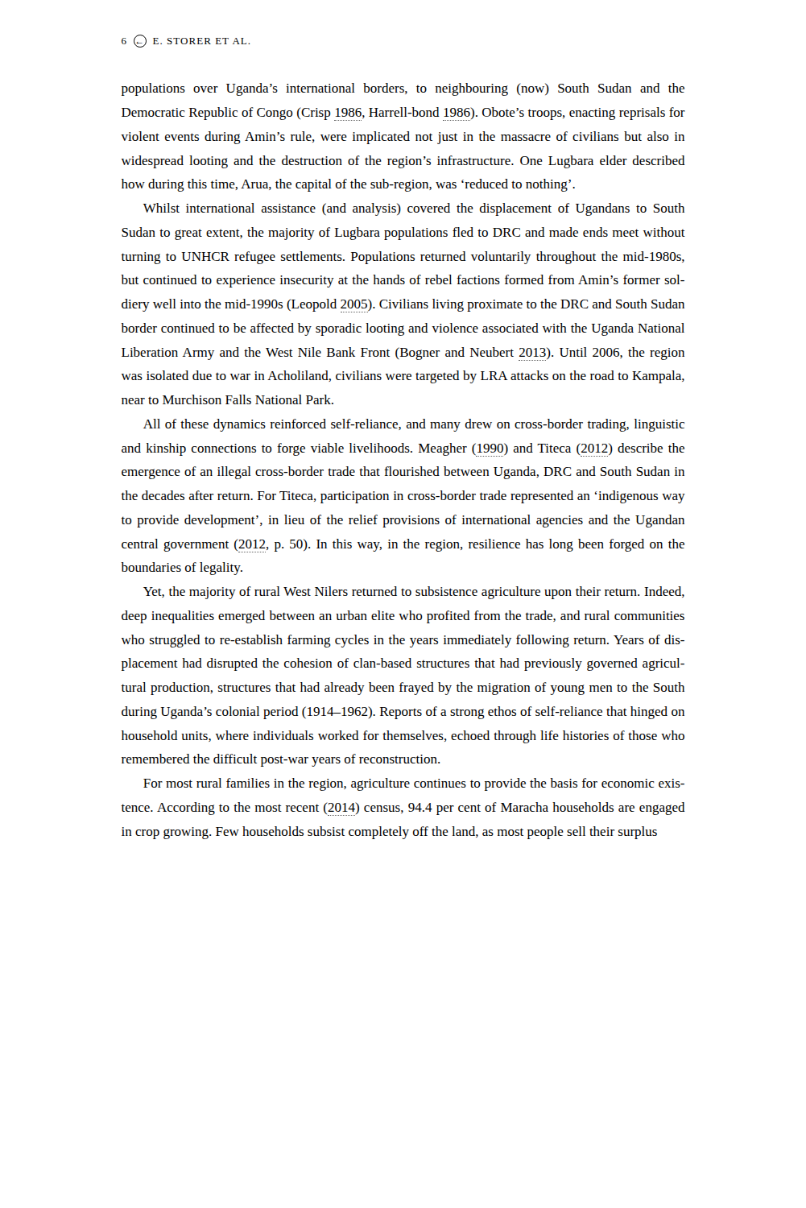6 ← E. Storer et al.
populations over Uganda’s international borders, to neighbouring (now) South Sudan and the Democratic Republic of Congo (Crisp 1986, Harrell-bond 1986). Obote’s troops, enacting reprisals for violent events during Amin’s rule, were implicated not just in the massacre of civilians but also in widespread looting and the destruction of the region’s infrastructure. One Lugbara elder described how during this time, Arua, the capital of the sub-region, was ‘reduced to nothing’.
Whilst international assistance (and analysis) covered the displacement of Ugandans to South Sudan to great extent, the majority of Lugbara populations fled to DRC and made ends meet without turning to UNHCR refugee settlements. Populations returned voluntarily throughout the mid-1980s, but continued to experience insecurity at the hands of rebel factions formed from Amin’s former soldiery well into the mid-1990s (Leopold 2005). Civilians living proximate to the DRC and South Sudan border continued to be affected by sporadic looting and violence associated with the Uganda National Liberation Army and the West Nile Bank Front (Bogner and Neubert 2013). Until 2006, the region was isolated due to war in Acholiland, civilians were targeted by LRA attacks on the road to Kampala, near to Murchison Falls National Park.
All of these dynamics reinforced self-reliance, and many drew on cross-border trading, linguistic and kinship connections to forge viable livelihoods. Meagher (1990) and Titeca (2012) describe the emergence of an illegal cross-border trade that flourished between Uganda, DRC and South Sudan in the decades after return. For Titeca, participation in cross-border trade represented an ‘indigenous way to provide development’, in lieu of the relief provisions of international agencies and the Ugandan central government (2012, p. 50). In this way, in the region, resilience has long been forged on the boundaries of legality.
Yet, the majority of rural West Nilers returned to subsistence agriculture upon their return. Indeed, deep inequalities emerged between an urban elite who profited from the trade, and rural communities who struggled to re-establish farming cycles in the years immediately following return. Years of displacement had disrupted the cohesion of clan-based structures that had previously governed agricultural production, structures that had already been frayed by the migration of young men to the South during Uganda’s colonial period (1914–1962). Reports of a strong ethos of self-reliance that hinged on household units, where individuals worked for themselves, echoed through life histories of those who remembered the difficult post-war years of reconstruction.
For most rural families in the region, agriculture continues to provide the basis for economic existence. According to the most recent (2014) census, 94.4 per cent of Maracha households are engaged in crop growing. Few households subsist completely off the land, as most people sell their surplus